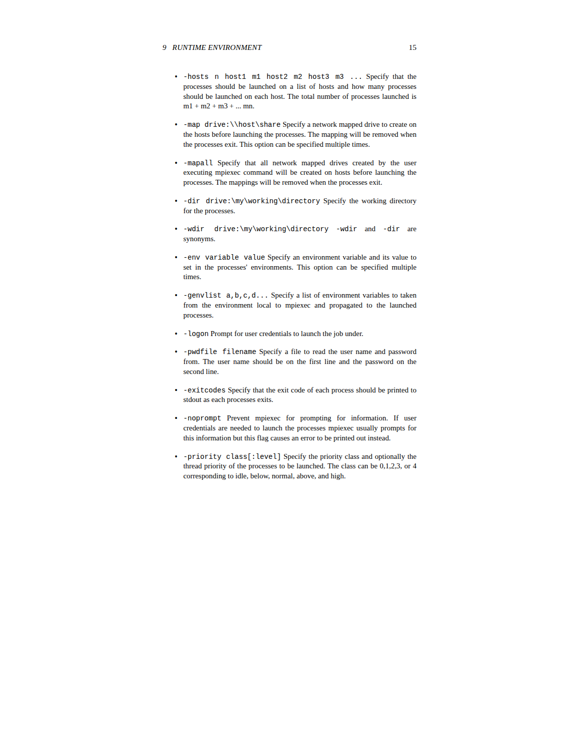9 RUNTIME ENVIRONMENT 15
-hosts n host1 m1 host2 m2 host3 m3 ... Specify that the processes should be launched on a list of hosts and how many processes should be launched on each host. The total number of processes launched is m1 + m2 + m3 + ... mn.
-map drive:\\host\share Specify a network mapped drive to create on the hosts before launching the processes. The mapping will be removed when the processes exit. This option can be specified multiple times.
-mapall Specify that all network mapped drives created by the user executing mpiexec command will be created on hosts before launching the processes. The mappings will be removed when the processes exit.
-dir drive:\my\working\directory Specify the working directory for the processes.
-wdir drive:\my\working\directory -wdir and -dir are synonyms.
-env variable value Specify an environment variable and its value to set in the processes' environments. This option can be specified multiple times.
-genvlist a,b,c,d... Specify a list of environment variables to taken from the environment local to mpiexec and propagated to the launched processes.
-logon Prompt for user credentials to launch the job under.
-pwdfile filename Specify a file to read the user name and password from. The user name should be on the first line and the password on the second line.
-exitcodes Specify that the exit code of each process should be printed to stdout as each processes exits.
-noprompt Prevent mpiexec for prompting for information. If user credentials are needed to launch the processes mpiexec usually prompts for this information but this flag causes an error to be printed out instead.
-priority class[:level] Specify the priority class and optionally the thread priority of the processes to be launched. The class can be 0,1,2,3, or 4 corresponding to idle, below, normal, above, and high.